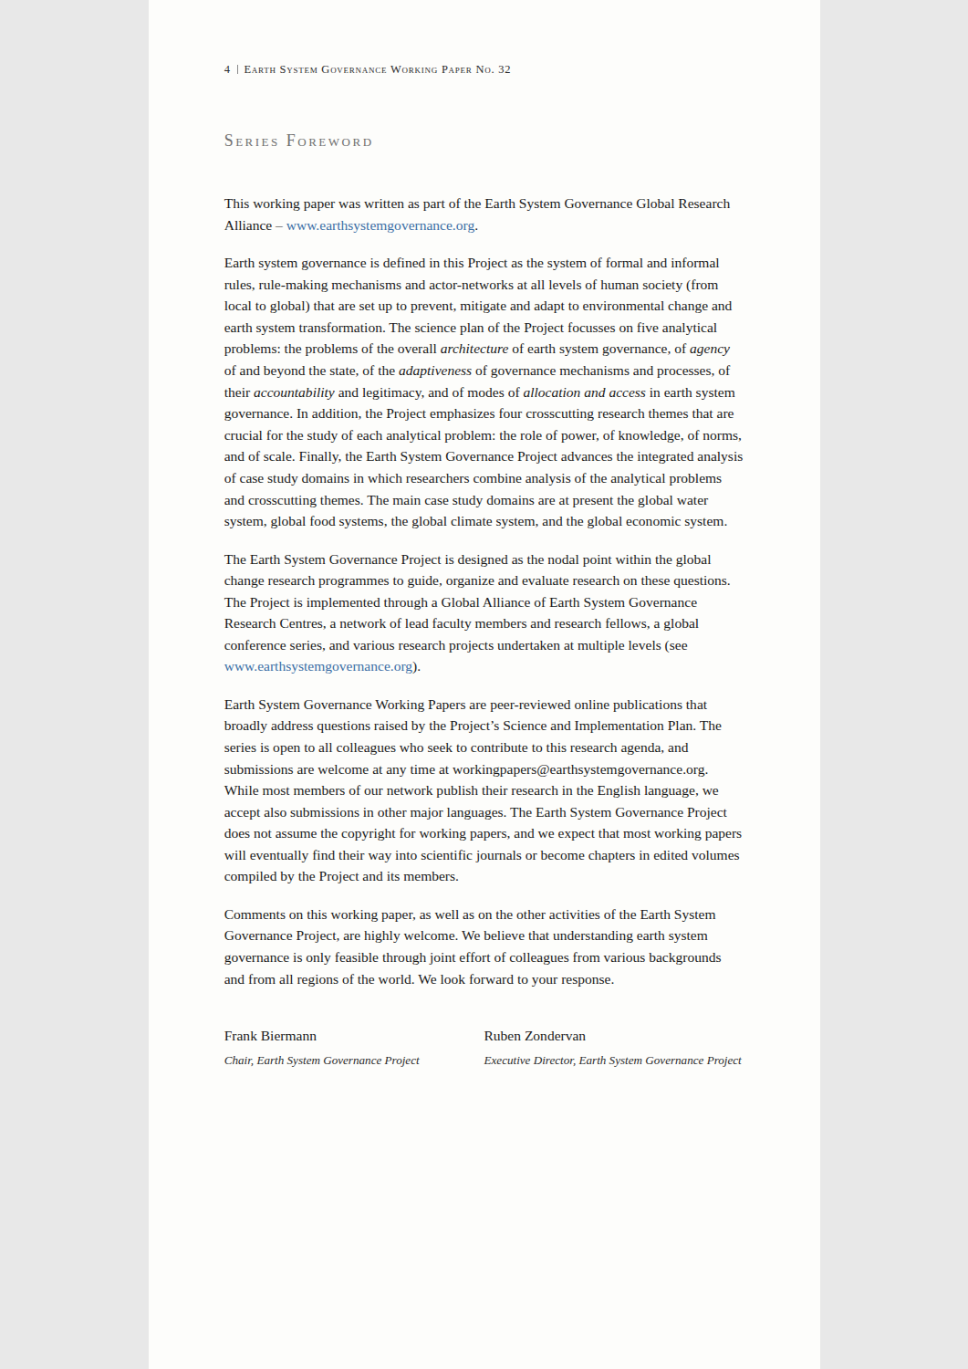4 Earth System Governance Working Paper No. 32
Series Foreword
This working paper was written as part of the Earth System Governance Global Research Alliance – www.earthsystemgovernance.org.
Earth system governance is defined in this Project as the system of formal and informal rules, rule-making mechanisms and actor-networks at all levels of human society (from local to global) that are set up to prevent, mitigate and adapt to environmental change and earth system transformation. The science plan of the Project focusses on five analytical problems: the problems of the overall architecture of earth system governance, of agency of and beyond the state, of the adaptiveness of governance mechanisms and processes, of their accountability and legitimacy, and of modes of allocation and access in earth system governance. In addition, the Project emphasizes four crosscutting research themes that are crucial for the study of each analytical problem: the role of power, of knowledge, of norms, and of scale. Finally, the Earth System Governance Project advances the integrated analysis of case study domains in which researchers combine analysis of the analytical problems and crosscutting themes. The main case study domains are at present the global water system, global food systems, the global climate system, and the global economic system.
The Earth System Governance Project is designed as the nodal point within the global change research programmes to guide, organize and evaluate research on these questions. The Project is implemented through a Global Alliance of Earth System Governance Research Centres, a network of lead faculty members and research fellows, a global conference series, and various research projects undertaken at multiple levels (see www.earthsystemgovernance.org).
Earth System Governance Working Papers are peer-reviewed online publications that broadly address questions raised by the Project’s Science and Implementation Plan. The series is open to all colleagues who seek to contribute to this research agenda, and submissions are welcome at any time at workingpapers@earthsystemgovernance.org. While most members of our network publish their research in the English language, we accept also submissions in other major languages. The Earth System Governance Project does not assume the copyright for working papers, and we expect that most working papers will eventually find their way into scientific journals or become chapters in edited volumes compiled by the Project and its members.
Comments on this working paper, as well as on the other activities of the Earth System Governance Project, are highly welcome. We believe that understanding earth system governance is only feasible through joint effort of colleagues from various backgrounds and from all regions of the world. We look forward to your response.
| Frank Biermann | Ruben Zondervan |
| Chair, Earth System Governance Project | Executive Director, Earth System Governance Project |